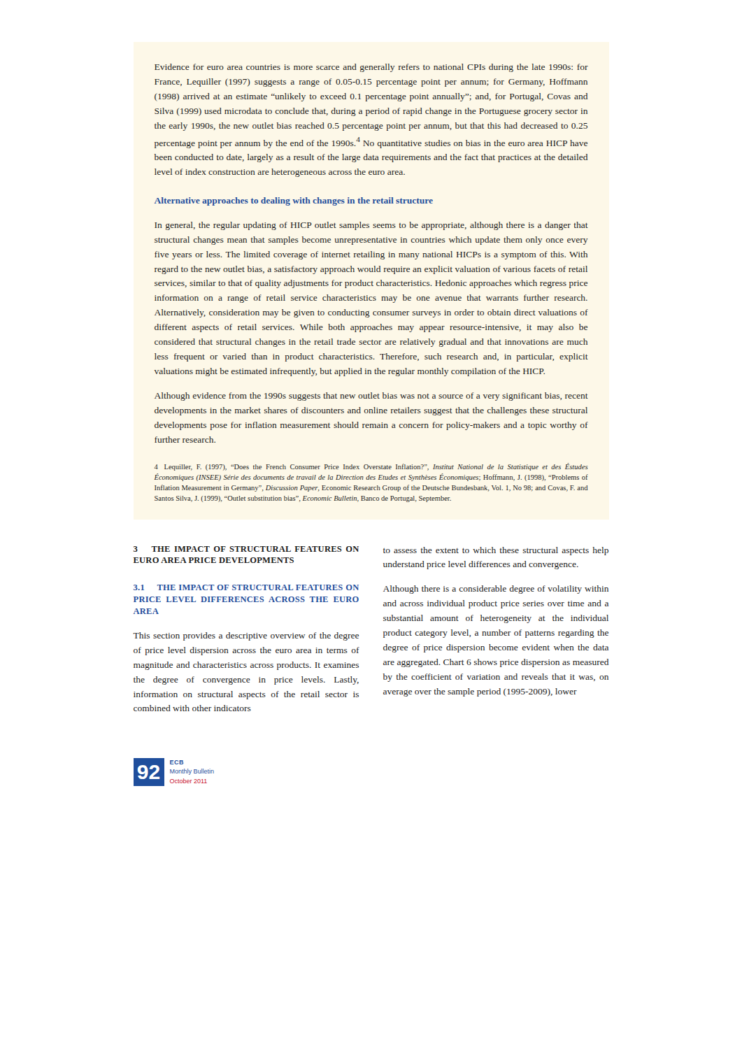Evidence for euro area countries is more scarce and generally refers to national CPIs during the late 1990s: for France, Lequiller (1997) suggests a range of 0.05-0.15 percentage point per annum; for Germany, Hoffmann (1998) arrived at an estimate “unlikely to exceed 0.1 percentage point annually”; and, for Portugal, Covas and Silva (1999) used microdata to conclude that, during a period of rapid change in the Portuguese grocery sector in the early 1990s, the new outlet bias reached 0.5 percentage point per annum, but that this had decreased to 0.25 percentage point per annum by the end of the 1990s.4 No quantitative studies on bias in the euro area HICP have been conducted to date, largely as a result of the large data requirements and the fact that practices at the detailed level of index construction are heterogeneous across the euro area.
Alternative approaches to dealing with changes in the retail structure
In general, the regular updating of HICP outlet samples seems to be appropriate, although there is a danger that structural changes mean that samples become unrepresentative in countries which update them only once every five years or less. The limited coverage of internet retailing in many national HICPs is a symptom of this. With regard to the new outlet bias, a satisfactory approach would require an explicit valuation of various facets of retail services, similar to that of quality adjustments for product characteristics. Hedonic approaches which regress price information on a range of retail service characteristics may be one avenue that warrants further research. Alternatively, consideration may be given to conducting consumer surveys in order to obtain direct valuations of different aspects of retail services. While both approaches may appear resource-intensive, it may also be considered that structural changes in the retail trade sector are relatively gradual and that innovations are much less frequent or varied than in product characteristics. Therefore, such research and, in particular, explicit valuations might be estimated infrequently, but applied in the regular monthly compilation of the HICP.
Although evidence from the 1990s suggests that new outlet bias was not a source of a very significant bias, recent developments in the market shares of discounters and online retailers suggest that the challenges these structural developments pose for inflation measurement should remain a concern for policy-makers and a topic worthy of further research.
4 Lequiller, F. (1997), “Does the French Consumer Price Index Overstate Inflation?”, Institut National de la Statistique et des Éstudes Économiques (INSEE) Série des documents de travail de la Direction des Etudes et Synthèses Économiques; Hoffmann, J. (1998), “Problems of Inflation Measurement in Germany”, Discussion Paper, Economic Research Group of the Deutsche Bundesbank, Vol. 1, No 98; and Covas, F. and Santos Silva, J. (1999), “Outlet substitution bias”, Economic Bulletin, Banco de Portugal, September.
3 THE IMPACT OF STRUCTURAL FEATURES ON EURO AREA PRICE DEVELOPMENTS
3.1 THE IMPACT OF STRUCTURAL FEATURES ON PRICE LEVEL DIFFERENCES ACROSS THE EURO AREA
This section provides a descriptive overview of the degree of price level dispersion across the euro area in terms of magnitude and characteristics across products. It examines the degree of convergence in price levels. Lastly, information on structural aspects of the retail sector is combined with other indicators
to assess the extent to which these structural aspects help understand price level differences and convergence.
Although there is a considerable degree of volatility within and across individual product price series over time and a substantial amount of heterogeneity at the individual product category level, a number of patterns regarding the degree of price dispersion become evident when the data are aggregated. Chart 6 shows price dispersion as measured by the coefficient of variation and reveals that it was, on average over the sample period (1995-2009), lower
92
ECB
Monthly Bulletin
October 2011